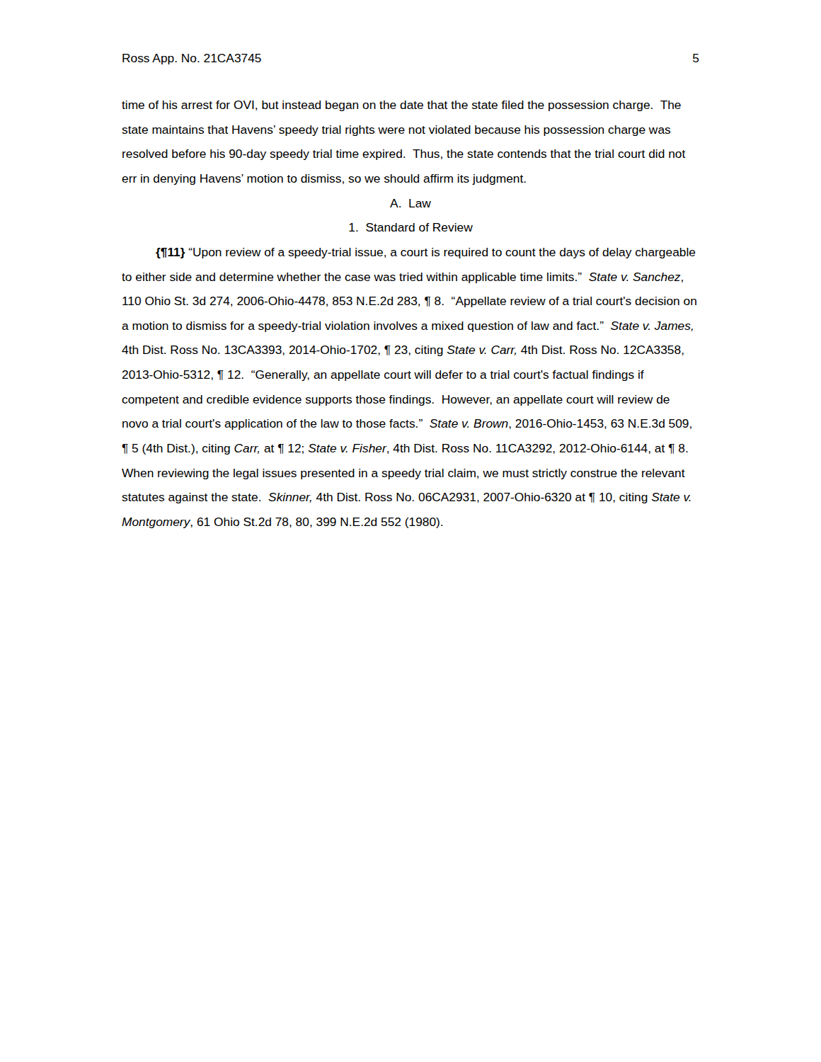Ross App. No. 21CA3745 5
time of his arrest for OVI, but instead began on the date that the state filed the possession charge. The state maintains that Havens’ speedy trial rights were not violated because his possession charge was resolved before his 90-day speedy trial time expired. Thus, the state contends that the trial court did not err in denying Havens’ motion to dismiss, so we should affirm its judgment.
A. Law
1. Standard of Review
{¶11} “Upon review of a speedy-trial issue, a court is required to count the days of delay chargeable to either side and determine whether the case was tried within applicable time limits.” State v. Sanchez, 110 Ohio St. 3d 274, 2006-Ohio-4478, 853 N.E.2d 283, ¶ 8. “Appellate review of a trial court's decision on a motion to dismiss for a speedy-trial violation involves a mixed question of law and fact.” State v. James, 4th Dist. Ross No. 13CA3393, 2014-Ohio-1702, ¶ 23, citing State v. Carr, 4th Dist. Ross No. 12CA3358, 2013-Ohio-5312, ¶ 12. “Generally, an appellate court will defer to a trial court's factual findings if competent and credible evidence supports those findings. However, an appellate court will review de novo a trial court's application of the law to those facts.” State v. Brown, 2016-Ohio-1453, 63 N.E.3d 509, ¶ 5 (4th Dist.), citing Carr, at ¶ 12; State v. Fisher, 4th Dist. Ross No. 11CA3292, 2012-Ohio-6144, at ¶ 8. When reviewing the legal issues presented in a speedy trial claim, we must strictly construe the relevant statutes against the state. Skinner, 4th Dist. Ross No. 06CA2931, 2007-Ohio-6320 at ¶ 10, citing State v. Montgomery, 61 Ohio St.2d 78, 80, 399 N.E.2d 552 (1980).